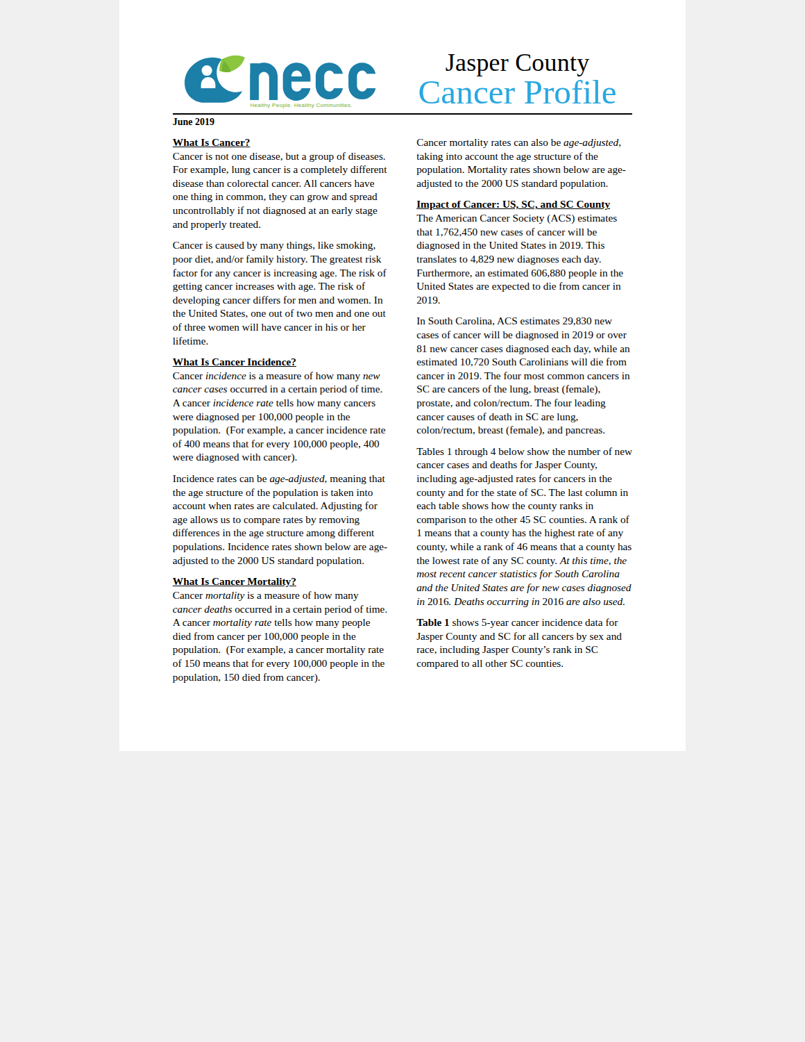Healthy People. Healthy Communities.
Jasper County
Cancer Profile
June 2019
What Is Cancer?
Cancer is not one disease, but a group of diseases. For example, lung cancer is a completely different disease than colorectal cancer. All cancers have one thing in common, they can grow and spread uncontrollably if not diagnosed at an early stage and properly treated.
Cancer is caused by many things, like smoking, poor diet, and/or family history. The greatest risk factor for any cancer is increasing age. The risk of getting cancer increases with age. The risk of developing cancer differs for men and women. In the United States, one out of two men and one out of three women will have cancer in his or her lifetime.
What Is Cancer Incidence?
Cancer incidence is a measure of how many new cancer cases occurred in a certain period of time. A cancer incidence rate tells how many cancers were diagnosed per 100,000 people in the population. (For example, a cancer incidence rate of 400 means that for every 100,000 people, 400 were diagnosed with cancer).
Incidence rates can be age-adjusted, meaning that the age structure of the population is taken into account when rates are calculated. Adjusting for age allows us to compare rates by removing differences in the age structure among different populations. Incidence rates shown below are age-adjusted to the 2000 US standard population.
What Is Cancer Mortality?
Cancer mortality is a measure of how many cancer deaths occurred in a certain period of time. A cancer mortality rate tells how many people died from cancer per 100,000 people in the population. (For example, a cancer mortality rate of 150 means that for every 100,000 people in the population, 150 died from cancer).
Cancer mortality rates can also be age-adjusted, taking into account the age structure of the population. Mortality rates shown below are age-adjusted to the 2000 US standard population.
Impact of Cancer: US, SC, and SC County
The American Cancer Society (ACS) estimates that 1,762,450 new cases of cancer will be diagnosed in the United States in 2019. This translates to 4,829 new diagnoses each day. Furthermore, an estimated 606,880 people in the United States are expected to die from cancer in 2019.
In South Carolina, ACS estimates 29,830 new cases of cancer will be diagnosed in 2019 or over 81 new cancer cases diagnosed each day, while an estimated 10,720 South Carolinians will die from cancer in 2019. The four most common cancers in SC are cancers of the lung, breast (female), prostate, and colon/rectum. The four leading cancer causes of death in SC are lung, colon/rectum, breast (female), and pancreas.
Tables 1 through 4 below show the number of new cancer cases and deaths for Jasper County, including age-adjusted rates for cancers in the county and for the state of SC. The last column in each table shows how the county ranks in comparison to the other 45 SC counties. A rank of 1 means that a county has the highest rate of any county, while a rank of 46 means that a county has the lowest rate of any SC county. At this time, the most recent cancer statistics for South Carolina and the United States are for new cases diagnosed in 2016. Deaths occurring in 2016 are also used.
Table 1 shows 5-year cancer incidence data for Jasper County and SC for all cancers by sex and race, including Jasper County’s rank in SC compared to all other SC counties.